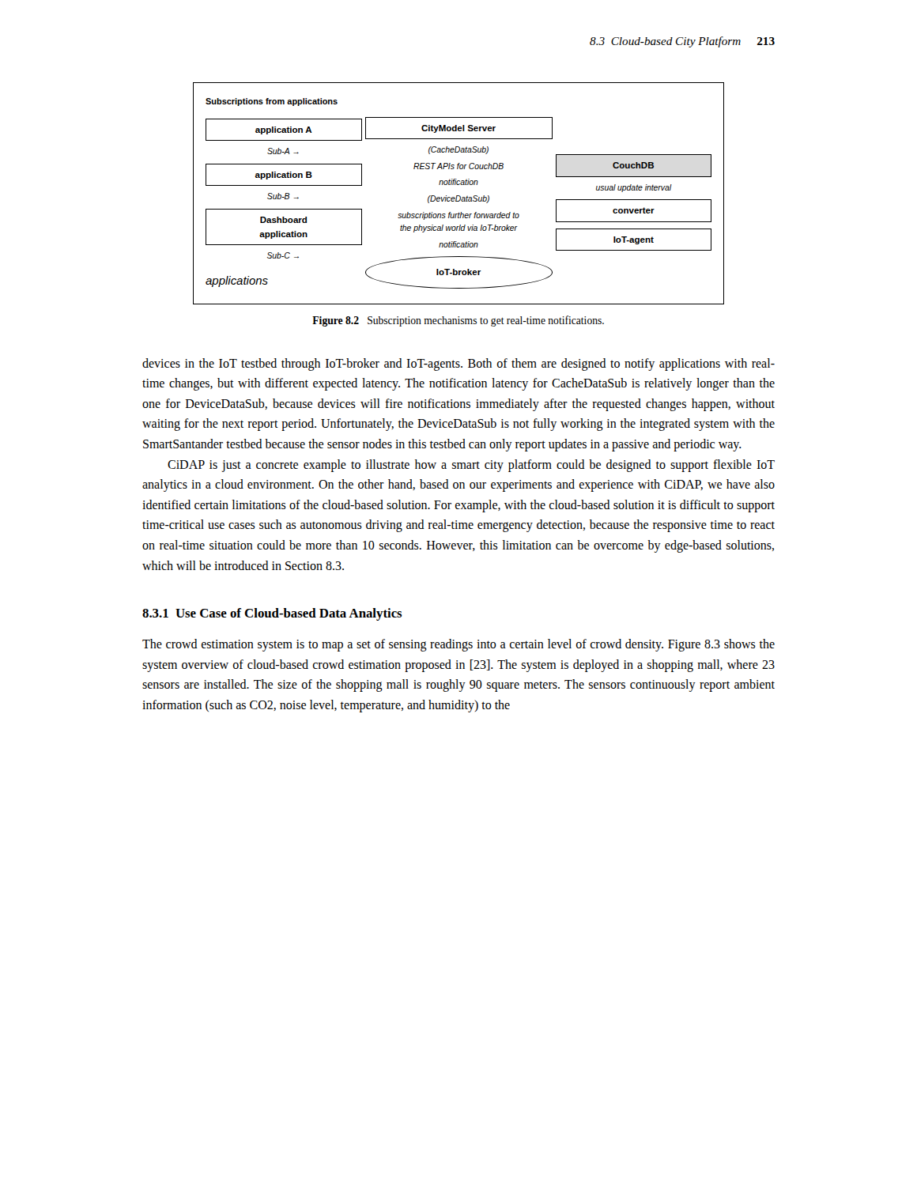8.3 Cloud-based City Platform213
Subscriptions from applications
application A
Sub-A →
application B
Sub-B →
Dashboard
application
Sub-C →
applications
CityModel Server
(CacheDataSub)
REST APIs for CouchDB
notification
(DeviceDataSub)
subscriptions further forwarded to
the physical world via IoT-broker
notification
IoT-broker
CouchDB
usual update interval
converter
IoT-agent
Figure 8.2 Subscription mechanisms to get real-time notifications.
devices in the IoT testbed through IoT-broker and IoT-agents. Both of them are designed to notify applications with real-time changes, but with different expected latency. The notification latency for CacheDataSub is relatively longer than the one for DeviceDataSub, because devices will fire notifications immediately after the requested changes happen, without waiting for the next report period. Unfortunately, the DeviceDataSub is not fully working in the integrated system with the SmartSantander testbed because the sensor nodes in this testbed can only report updates in a passive and periodic way.
CiDAP is just a concrete example to illustrate how a smart city platform could be designed to support flexible IoT analytics in a cloud environment. On the other hand, based on our experiments and experience with CiDAP, we have also identified certain limitations of the cloud-based solution. For example, with the cloud-based solution it is difficult to support time-critical use cases such as autonomous driving and real-time emergency detection, because the responsive time to react on real-time situation could be more than 10 seconds. However, this limitation can be overcome by edge-based solutions, which will be introduced in Section 8.3.
8.3.1 Use Case of Cloud-based Data Analytics
The crowd estimation system is to map a set of sensing readings into a certain level of crowd density. Figure 8.3 shows the system overview of cloud-based crowd estimation proposed in [23]. The system is deployed in a shopping mall, where 23 sensors are installed. The size of the shopping mall is roughly 90 square meters. The sensors continuously report ambient information (such as CO2, noise level, temperature, and humidity) to the